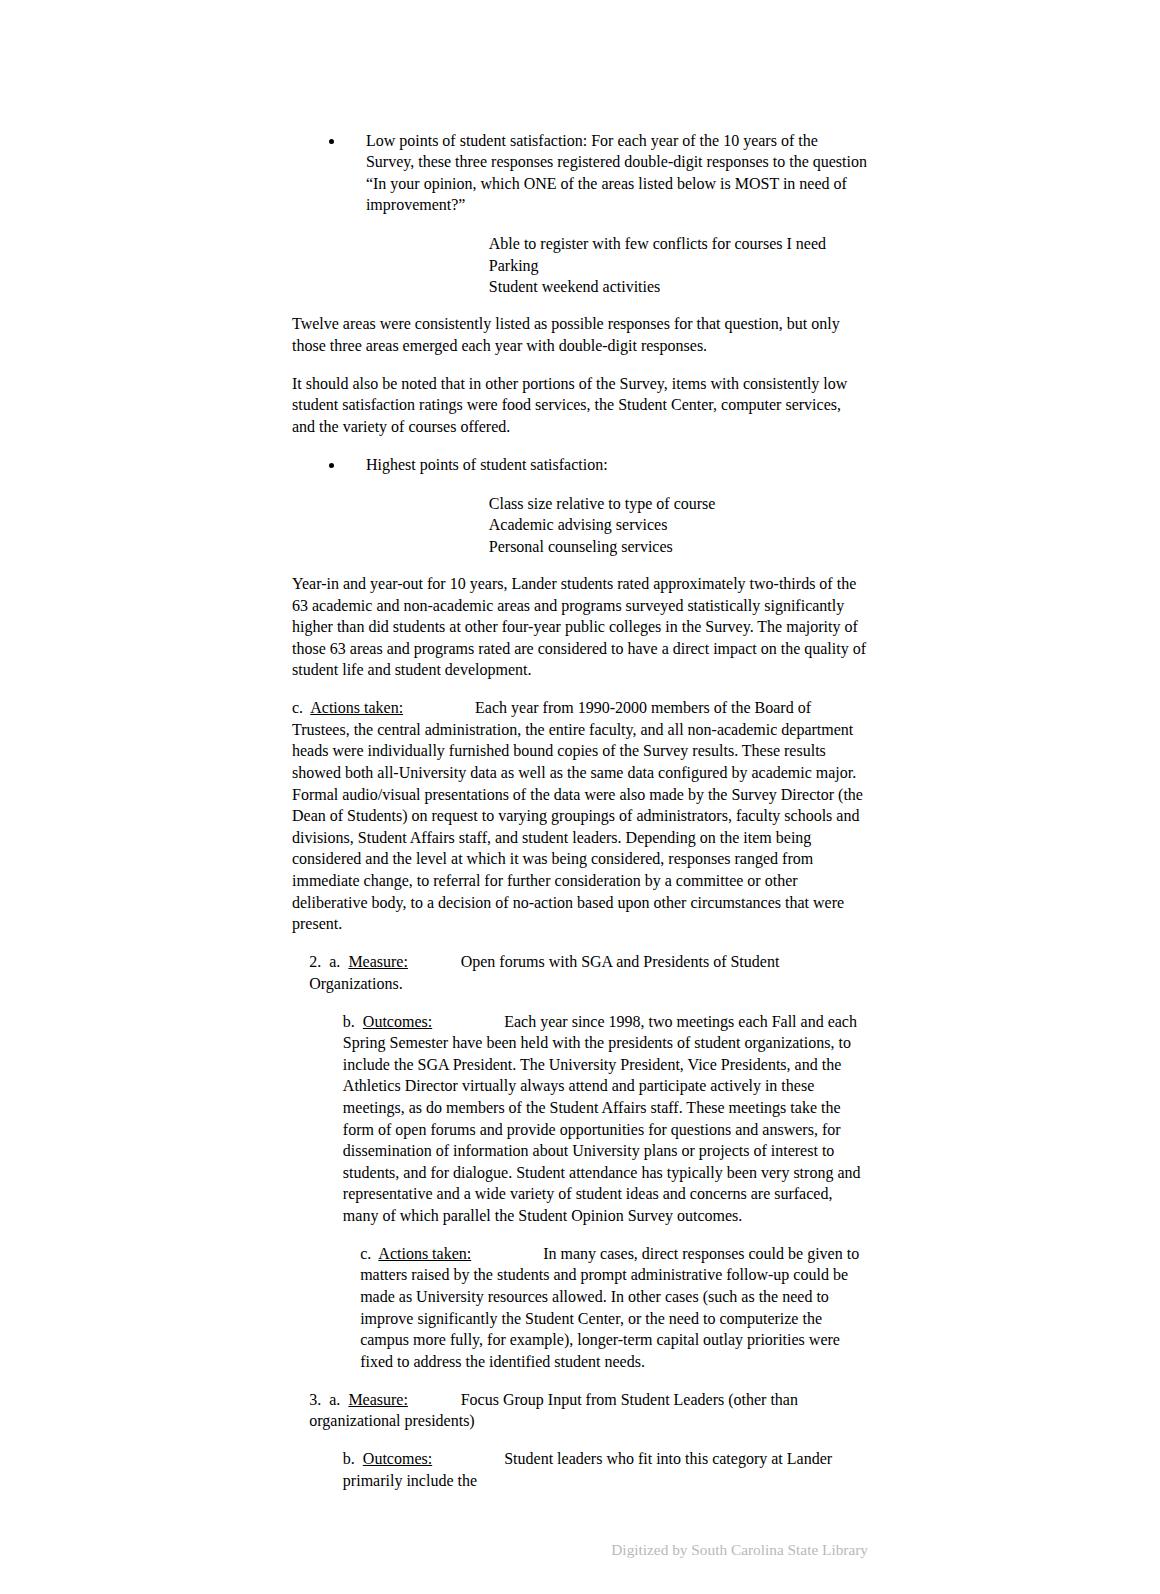Low points of student satisfaction: For each year of the 10 years of the Survey, these three responses registered double-digit responses to the question “In your opinion, which ONE of the areas listed below is MOST in need of improvement?”
Able to register with few conflicts for courses I need
Parking
Student weekend activities
Twelve areas were consistently listed as possible responses for that question, but only those three areas emerged each year with double-digit responses.
It should also be noted that in other portions of the Survey, items with consistently low student satisfaction ratings were food services, the Student Center, computer services, and the variety of courses offered.
Highest points of student satisfaction:
Class size relative to type of course
Academic advising services
Personal counseling services
Year-in and year-out for 10 years, Lander students rated approximately two-thirds of the 63 academic and non-academic areas and programs surveyed statistically significantly higher than did students at other four-year public colleges in the Survey. The majority of those 63 areas and programs rated are considered to have a direct impact on the quality of student life and student development.
c. Actions taken: Each year from 1990-2000 members of the Board of Trustees, the central administration, the entire faculty, and all non-academic department heads were individually furnished bound copies of the Survey results. These results showed both all-University data as well as the same data configured by academic major. Formal audio/visual presentations of the data were also made by the Survey Director (the Dean of Students) on request to varying groupings of administrators, faculty schools and divisions, Student Affairs staff, and student leaders. Depending on the item being considered and the level at which it was being considered, responses ranged from immediate change, to referral for further consideration by a committee or other deliberative body, to a decision of no-action based upon other circumstances that were present.
2. a. Measure: Open forums with SGA and Presidents of Student Organizations.
b. Outcomes: Each year since 1998, two meetings each Fall and each Spring Semester have been held with the presidents of student organizations, to include the SGA President. The University President, Vice Presidents, and the Athletics Director virtually always attend and participate actively in these meetings, as do members of the Student Affairs staff. These meetings take the form of open forums and provide opportunities for questions and answers, for dissemination of information about University plans or projects of interest to students, and for dialogue. Student attendance has typically been very strong and representative and a wide variety of student ideas and concerns are surfaced, many of which parallel the Student Opinion Survey outcomes.
c. Actions taken: In many cases, direct responses could be given to matters raised by the students and prompt administrative follow-up could be made as University resources allowed. In other cases (such as the need to improve significantly the Student Center, or the need to computerize the campus more fully, for example), longer-term capital outlay priorities were fixed to address the identified student needs.
3. a. Measure: Focus Group Input from Student Leaders (other than organizational presidents)
b. Outcomes: Student leaders who fit into this category at Lander primarily include the
Digitized by South Carolina State Library